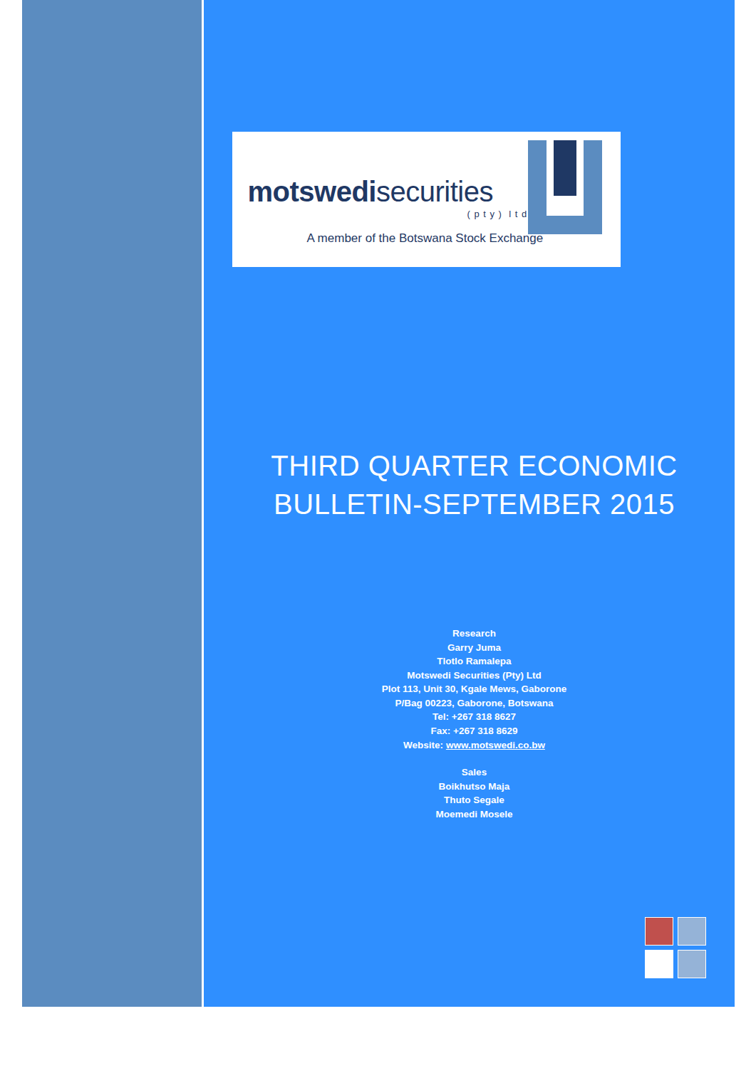motswedi securities
( p t y ) l t d
A member of the Botswana Stock Exchange
THIRD QUARTER ECONOMIC
BULLETIN-SEPTEMBER 2015
Research
Garry Juma
Tlotlo Ramalepa
Motswedi Securities (Pty) Ltd
Plot 113, Unit 30, Kgale Mews, Gaborone
P/Bag 00223, Gaborone, Botswana
Tel: +267 318 8627
Fax: +267 318 8629
Website: www.motswedi.co.bw
Sales
Boikhutso Maja
Thuto Segale
Moemedi Mosele